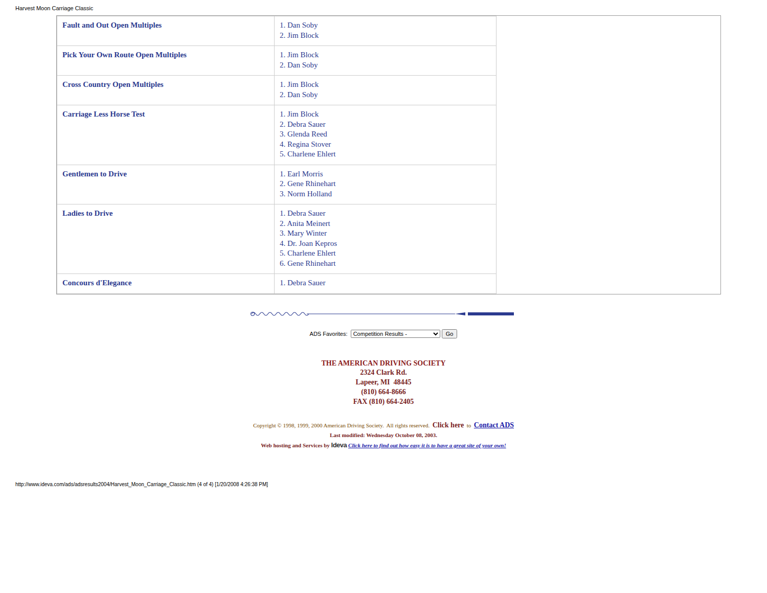Harvest Moon Carriage Classic
| Fault and Out Open Multiples | 1. Dan Soby 2. Jim Block |
| Pick Your Own Route Open Multiples | 1. Jim Block 2. Dan Soby |
| Cross Country Open Multiples | 1. Jim Block 2. Dan Soby |
| Carriage Less Horse Test | 1. Jim Block 2. Debra Sauer 3. Glenda Reed 4. Regina Stover 5. Charlene Ehlert |
| Gentlemen to Drive | 1. Earl Morris 2. Gene Rhinehart 3. Norm Holland |
| Ladies to Drive | 1. Debra Sauer 2. Anita Meinert 3. Mary Winter 4. Dr. Joan Kepros 5. Charlene Ehlert 6. Gene Rhinehart |
| Concours d'Elegance | 1. Debra Sauer |
ADS Favorites: Competition Results - Competition Results - 2004 Competition Results - 2003 Membership Information Rule Book Calendar of Events
THE AMERICAN DRIVING SOCIETY
2324 Clark Rd.
Lapeer, MI 48445
(810) 664-8666
FAX (810) 664-2405
Copyright © 1998, 1999, 2000 American Driving Society. All rights reserved. Click here to Contact ADS
Last modified: Wednesday October 08, 2003.
Web hosting and Services by Ideva Click here to find out how easy it is to have a great site of your own!
http://www.ideva.com/ads/adsresults2004/Harvest_Moon_Carriage_Classic.htm (4 of 4) [1/20/2008 4:26:38 PM]